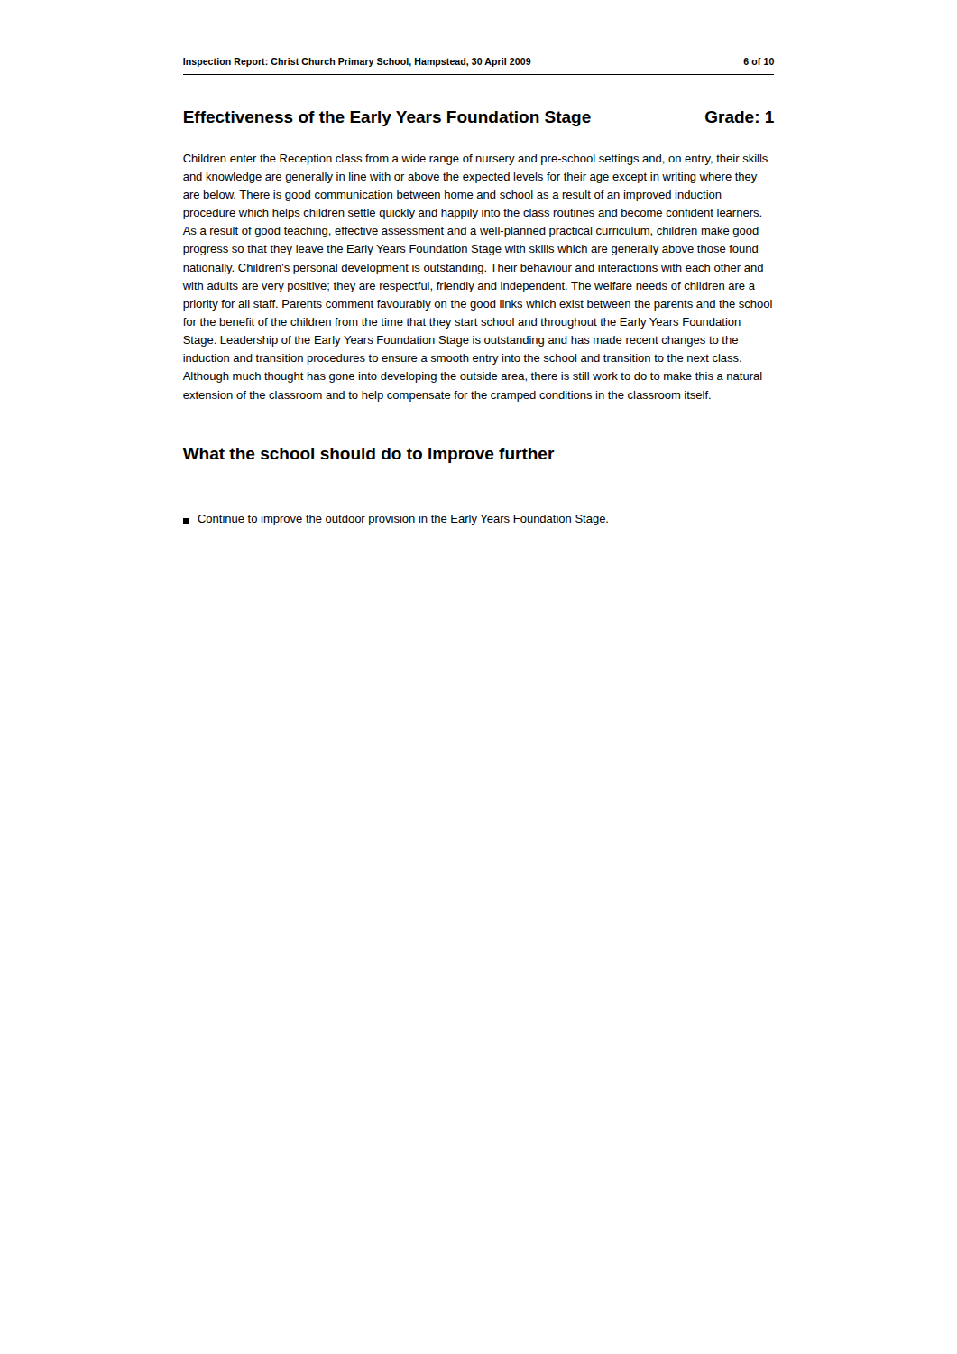Inspection Report: Christ Church Primary School, Hampstead, 30 April 2009 6 of 10
Effectiveness of the Early Years Foundation Stage Grade: 1
Children enter the Reception class from a wide range of nursery and pre-school settings and, on entry, their skills and knowledge are generally in line with or above the expected levels for their age except in writing where they are below. There is good communication between home and school as a result of an improved induction procedure which helps children settle quickly and happily into the class routines and become confident learners. As a result of good teaching, effective assessment and a well-planned practical curriculum, children make good progress so that they leave the Early Years Foundation Stage with skills which are generally above those found nationally. Children's personal development is outstanding. Their behaviour and interactions with each other and with adults are very positive; they are respectful, friendly and independent. The welfare needs of children are a priority for all staff. Parents comment favourably on the good links which exist between the parents and the school for the benefit of the children from the time that they start school and throughout the Early Years Foundation Stage. Leadership of the Early Years Foundation Stage is outstanding and has made recent changes to the induction and transition procedures to ensure a smooth entry into the school and transition to the next class. Although much thought has gone into developing the outside area, there is still work to do to make this a natural extension of the classroom and to help compensate for the cramped conditions in the classroom itself.
What the school should do to improve further
Continue to improve the outdoor provision in the Early Years Foundation Stage.